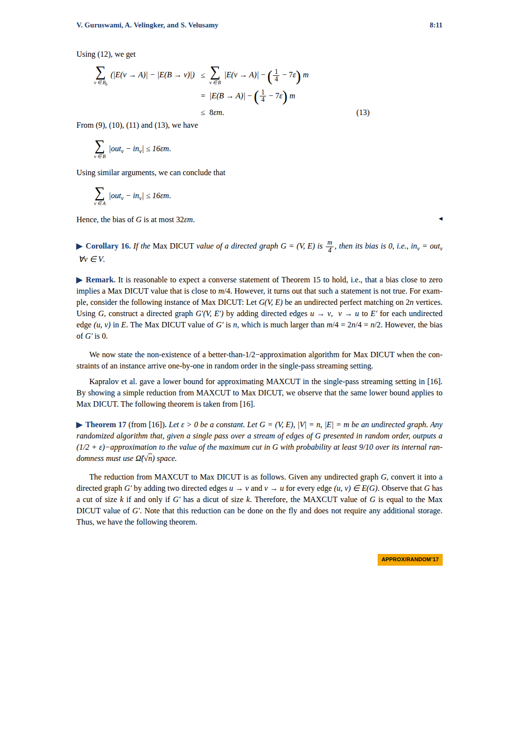V. Guruswami, A. Velingker, and S. Velusamy 8:11
Using (12), we get
| ∑ v ∈ B b (/E(v → A)/ − /E(B → v)/) | ≤ | ∑ v ∈ B /E(v → A)/ − ( 1 4 − 7 ε ) m | |
| | = | /E(B → A)/ − ( 1 4 − 7 ε ) m | |
| | ≤ | 8 εm . | (13) |
From (9), (10), (11) and (13), we have
∑v ∈ B |outv − inv| ≤ 16εm.
Using similar arguments, we can conclude that
∑v ∈ A |outv − inv| ≤ 16εm.
Hence, the bias of G is at most 32εm. ◂
▶Corollary 16. If the Max DICUT value of a directed graph G = (V, E) is m 4, then its bias is 0, i.e., inv = outv ∀v ∈ V.
▶Remark. It is reasonable to expect a converse statement of Theorem 15 to hold, i.e., that a bias close to zero implies a Max DICUT value that is close to m/4. However, it turns out that such a statement is not true. For example, consider the following instance of Max DICUT: Let G(V, E) be an undirected perfect matching on 2n vertices. Using G, construct a directed graph G′(V, E′) by adding directed edges u → v, v → u to E′ for each undirected edge (u, v) in E. The Max DICUT value of G′ is n, which is much larger than m/4 = 2n/4 = n/2. However, the bias of G′ is 0.
We now state the non-existence of a better-than-1/2−approximation algorithm for Max DICUT when the constraints of an instance arrive one-by-one in random order in the single-pass streaming setting.
Kapralov et al. gave a lower bound for approximating MAXCUT in the single-pass streaming setting in [16]. By showing a simple reduction from MAXCUT to Max DICUT, we observe that the same lower bound applies to Max DICUT. The following theorem is taken from [16].
▶Theorem 17 (from [16]). Let ε > 0 be a constant. Let G = (V, E), |V| = n, |E| = m be an undirected graph. Any randomized algorithm that, given a single pass over a stream of edges of G presented in random order, outputs a (1/2 + ε)−approximation to the value of the maximum cut in G with probability at least 9/10 over its internal randomness must use Ω̃(√n) space.
The reduction from MAXCUT to Max DICUT is as follows. Given any undirected graph G, convert it into a directed graph G′ by adding two directed edges u → v and v → u for every edge (u, v) ∈ E(G). Observe that G has a cut of size k if and only if G′ has a dicut of size k. Therefore, the MAXCUT value of G is equal to the Max DICUT value of G′. Note that this reduction can be done on the fly and does not require any additional storage. Thus, we have the following theorem.
APPROX/RANDOM’17